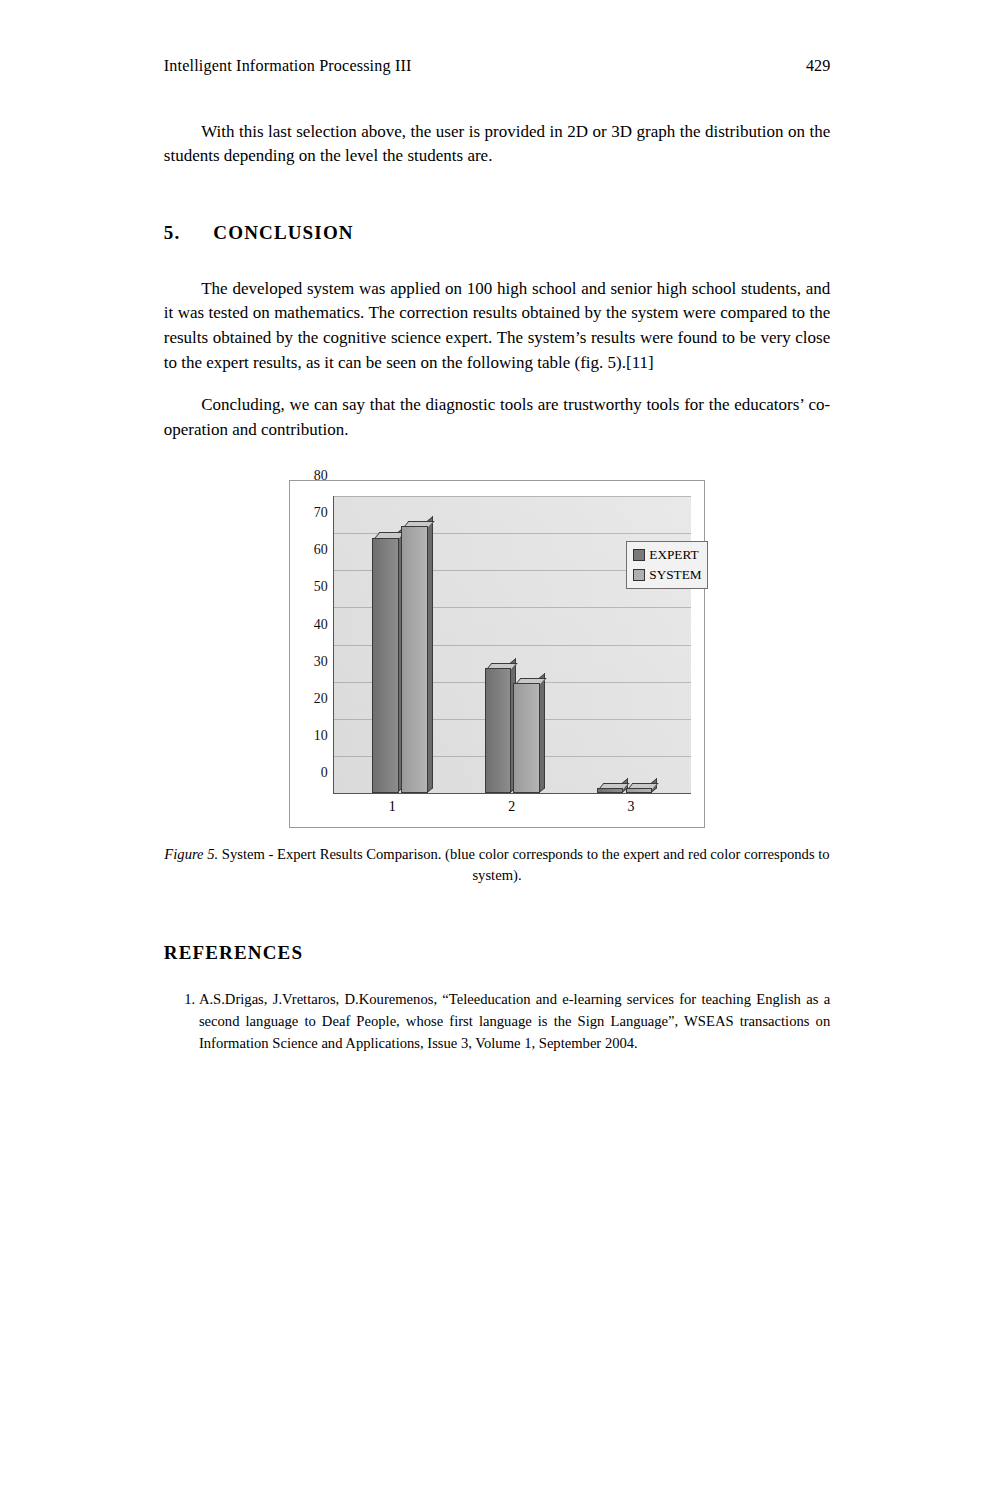Intelligent Information Processing III 429
With this last selection above, the user is provided in 2D or 3D graph the distribution on the students depending on the level the students are.
5. CONCLUSION
The developed system was applied on 100 high school and senior high school students, and it was tested on mathematics. The correction results obtained by the system were compared to the results obtained by the cognitive science expert. The system’s results were found to be very close to the expert results, as it can be seen on the following table (fig. 5).[11]
Concluding, we can say that the diagnostic tools are trustworthy tools for the educators’ cooperation and contribution.
80 70 60 50 40 30 20 10 0
1 2 3
EXPERT
SYSTEM
Figure 5. System - Expert Results Comparison. (blue color corresponds to the expert and red color corresponds to system).
REFERENCES
A.S.Drigas, J.Vrettaros, D.Kouremenos, “Teleeducation and e-learning services for teaching English as a second language to Deaf People, whose first language is the Sign Language”, WSEAS transactions on Information Science and Applications, Issue 3, Volume 1, September 2004.